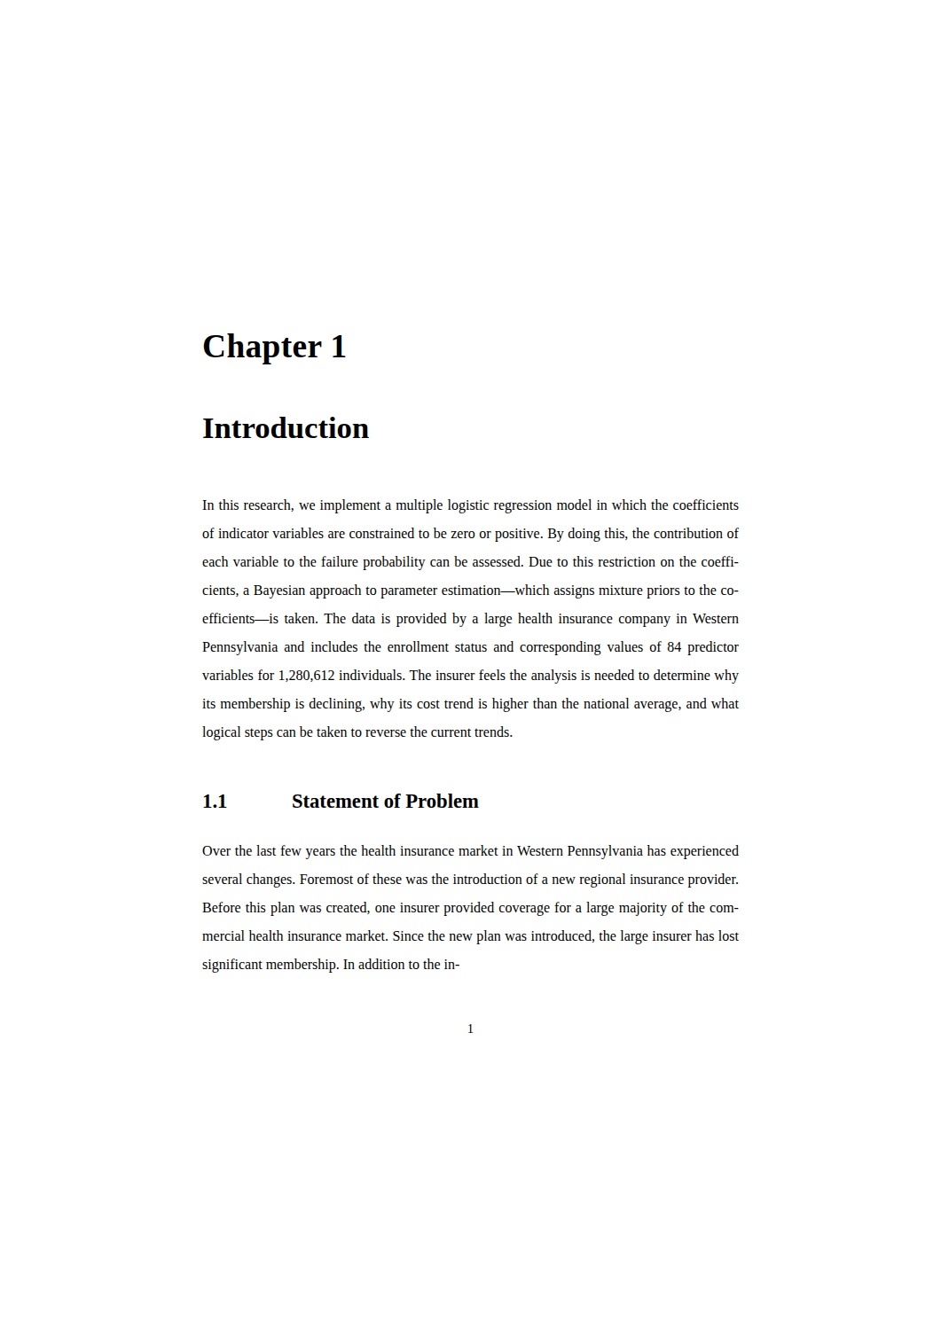Chapter 1
Introduction
In this research, we implement a multiple logistic regression model in which the coefficients of indicator variables are constrained to be zero or positive. By doing this, the contribution of each variable to the failure probability can be assessed. Due to this restriction on the coefficients, a Bayesian approach to parameter estimation—which assigns mixture priors to the coefficients—is taken. The data is provided by a large health insurance company in Western Pennsylvania and includes the enrollment status and corresponding values of 84 predictor variables for 1,280,612 individuals. The insurer feels the analysis is needed to determine why its membership is declining, why its cost trend is higher than the national average, and what logical steps can be taken to reverse the current trends.
1.1 Statement of Problem
Over the last few years the health insurance market in Western Pennsylvania has experienced several changes. Foremost of these was the introduction of a new regional insurance provider. Before this plan was created, one insurer provided coverage for a large majority of the commercial health insurance market. Since the new plan was introduced, the large insurer has lost significant membership. In addition to the in-
1